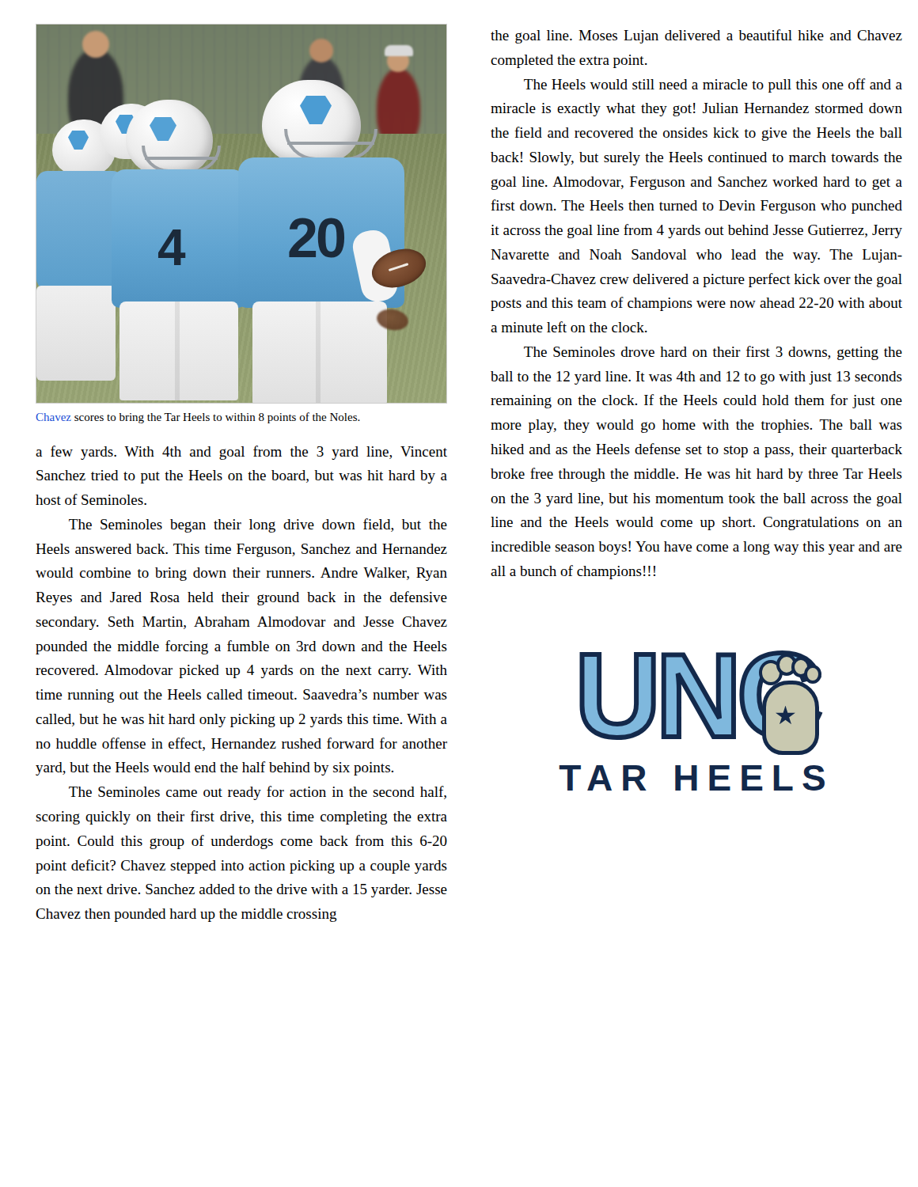4
20
Chavez scores to bring the Tar Heels to within 8 points of the Noles.
a few yards. With 4th and goal from the 3 yard line, Vincent Sanchez tried to put the Heels on the board, but was hit hard by a host of Seminoles.
The Seminoles began their long drive down field, but the Heels answered back. This time Ferguson, Sanchez and Hernandez would combine to bring down their runners. Andre Walker, Ryan Reyes and Jared Rosa held their ground back in the defensive secondary. Seth Martin, Abraham Almodovar and Jesse Chavez pounded the middle forcing a fumble on 3rd down and the Heels recovered. Almodovar picked up 4 yards on the next carry. With time running out the Heels called timeout. Saavedra’s number was called, but he was hit hard only picking up 2 yards this time. With a no huddle offense in effect, Hernandez rushed forward for another yard, but the Heels would end the half behind by six points.
The Seminoles came out ready for action in the second half, scoring quickly on their first drive, this time completing the extra point. Could this group of underdogs come back from this 6-20 point deficit? Chavez stepped into action picking up a couple yards on the next drive. Sanchez added to the drive with a 15 yarder. Jesse Chavez then pounded hard up the middle crossing
the goal line. Moses Lujan delivered a beautiful hike and Chavez completed the extra point.
The Heels would still need a miracle to pull this one off and a miracle is exactly what they got! Julian Hernandez stormed down the field and recovered the onsides kick to give the Heels the ball back! Slowly, but surely the Heels continued to march towards the goal line. Almodovar, Ferguson and Sanchez worked hard to get a first down. The Heels then turned to Devin Ferguson who punched it across the goal line from 4 yards out behind Jesse Gutierrez, Jerry Navarette and Noah Sandoval who lead the way. The Lujan-Saavedra-Chavez crew delivered a picture perfect kick over the goal posts and this team of champions were now ahead 22-20 with about a minute left on the clock.
The Seminoles drove hard on their first 3 downs, getting the ball to the 12 yard line. It was 4th and 12 to go with just 13 seconds remaining on the clock. If the Heels could hold them for just one more play, they would go home with the trophies. The ball was hiked and as the Heels defense set to stop a pass, their quarterback broke free through the middle. He was hit hard by three Tar Heels on the 3 yard line, but his momentum took the ball across the goal line and the Heels would come up short. Congratulations on an incredible season boys! You have come a long way this year and are all a bunch of champions!!!
UNC
TAR HEELS